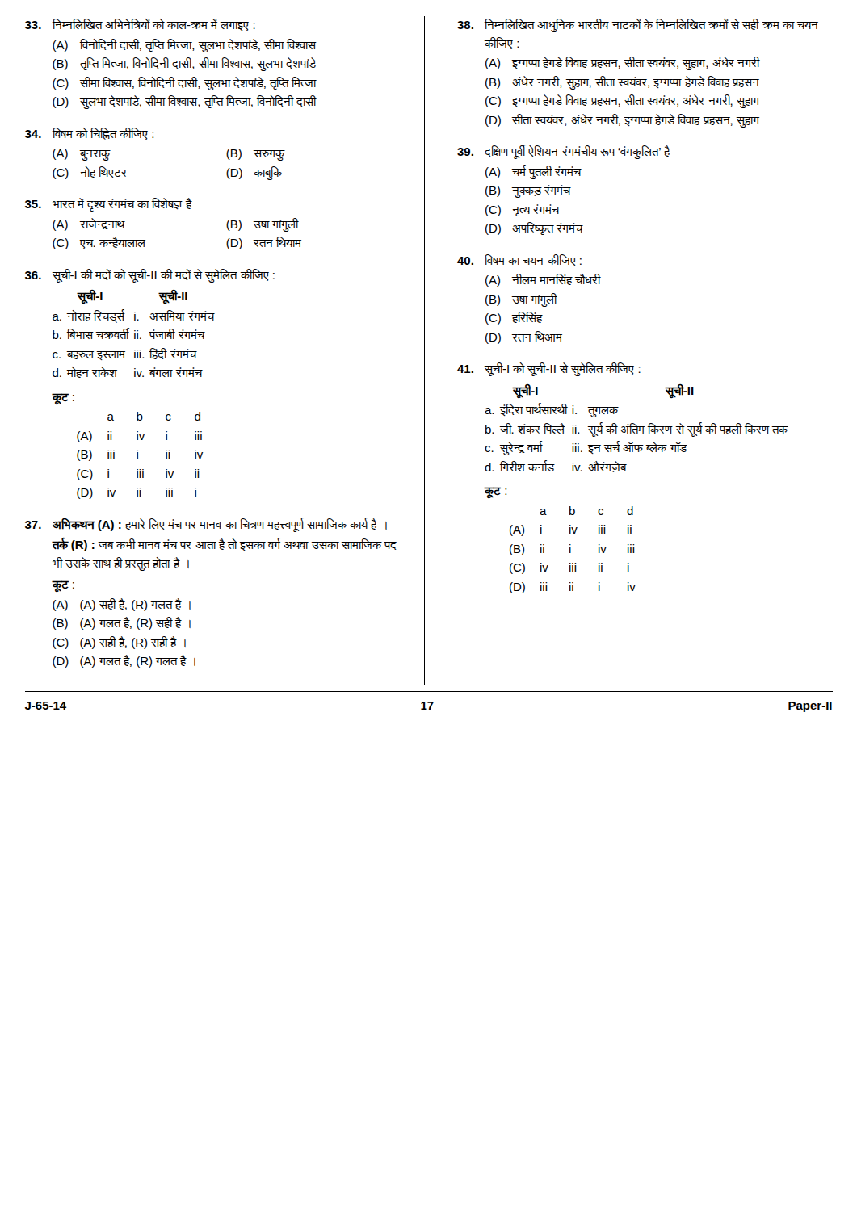33.
निम्नलिखित अभिनेत्रियों को काल-क्रम में लगाइए :
(A) विनोदिनी दासी, तृप्ति मित्जा, सुलभा देशपांडे, सीमा विश्वास
(B) तृप्ति मित्जा, विनोदिनी दासी, सीमा विश्वास, सुलभा देशपांडे
(C) सीमा विश्वास, विनोदिनी दासी, सुलभा देशपांडे, तृप्ति मित्जा
(D) सुलभा देशपांडे, सीमा विश्वास, तृप्ति मित्जा, विनोदिनी दासी
34.
विषम को चिह्नित कीजिए :
(A) बुनराकु
(B) सरुगकु
(C) नोह थिएटर
(D) काबुकि
35.
भारत में दृश्य रंगमंच का विशेषज्ञ है
(A) राजेन्द्रनाथ
(B) उषा गांगुली
(C) एच. कन्हैयालाल
(D) रतन थियाम
36.
सूची-I की मदों को सूची-II की मदों से सुमेलित कीजिए :
| सूची-I | सूची-II |
| a. | नोराह रिचर्ड्स | i. | असमिया रंगमंच |
| b. | बिभास चक्रवर्ती | ii. | पंजाबी रंगमंच |
| c. | बहरुल इस्लाम | iii. | हिंदी रंगमंच |
| d. | मोहन राकेश | iv. | बंगला रंगमंच |
कूट :
| | a | b | c | d |
| (A) | ii | iv | i | iii |
| (B) | iii | i | ii | iv |
| (C) | i | iii | iv | ii |
| (D) | iv | ii | iii | i |
37.
अभिकथन (A) : हमारे लिए मंच पर मानव का चित्रण महत्त्वपूर्ण सामाजिक कार्य है ।
तर्क (R) : जब कभी मानव मंच पर आता है तो इसका वर्ग अथवा उसका सामाजिक पद भी उसके साथ ही प्रस्तुत होता है ।
कूट :
(A)(A) सही है, (R) गलत है ।
(B)(A) गलत है, (R) सही है ।
(C)(A) सही है, (R) सही है ।
(D)(A) गलत है, (R) गलत है ।
38.
निम्नलिखित आधुनिक भारतीय नाटकों के निम्नलिखित क्रमों से सही क्रम का चयन कीजिए :
(A) इग्गप्पा हेगडे विवाह प्रहसन, सीता स्वयंवर, सुहाग, अंधेर नगरी
(B) अंधेर नगरी, सुहाग, सीता स्वयंवर, इग्गप्पा हेगडे विवाह प्रहसन
(C) इग्गप्पा हेगडे विवाह प्रहसन, सीता स्वयंवर, अंधेर नगरी, सुहाग
(D) सीता स्वयंवर, अंधेर नगरी, इग्गप्पा हेगडे विवाह प्रहसन, सुहाग
39.
दक्षिण पूर्वी ऐशियन रंगमंचीय रूप ‘वंगकुलित’ है
(A) चर्म पुतली रंगमंच
(B) नुक्कड़ रंगमंच
(C) नृत्य रंगमंच
(D) अपरिष्कृत रंगमंच
40.
विषम का चयन कीजिए :
(A) नीलम मानसिंह चौधरी
(B) उषा गांगुली
(C) हरिसिंह
(D) रतन थिआम
41.
सूची-I को सूची-II से सुमेलित कीजिए :
| सूची-I | सूची-II |
| a. | इंदिरा पार्थसारथी | i. | तुगलक |
| b. | जी. शंकर पिल्लै | ii. | सूर्य की अंतिम किरण से सूर्य की पहली किरण तक |
| c. | सुरेन्द्र वर्मा | iii. | इन सर्च ऑफ ब्लेक गॉड |
| d. | गिरीश कर्नाड | iv. | औरंगज़ेब |
कूट :
| | a | b | c | d |
| (A) | i | iv | iii | ii |
| (B) | ii | i | iv | iii |
| (C) | iv | iii | ii | i |
| (D) | iii | ii | i | iv |
J-65-14
17
Paper-II